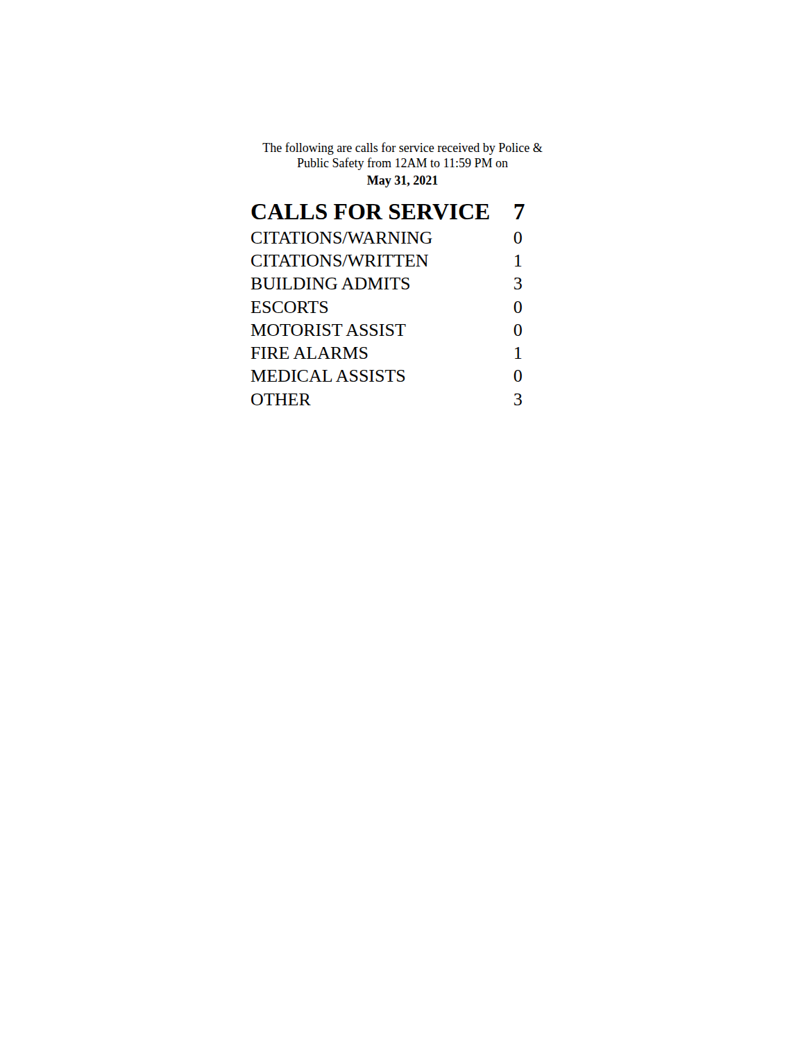The following are calls for service received by Police & Public Safety from 12AM to 11:59 PM on May 31, 2021
| CALLS FOR SERVICE | 7 |
| CITATIONS/WARNING | 0 |
| CITATIONS/WRITTEN | 1 |
| BUILDING ADMITS | 3 |
| ESCORTS | 0 |
| MOTORIST ASSIST | 0 |
| FIRE ALARMS | 1 |
| MEDICAL ASSISTS | 0 |
| OTHER | 3 |